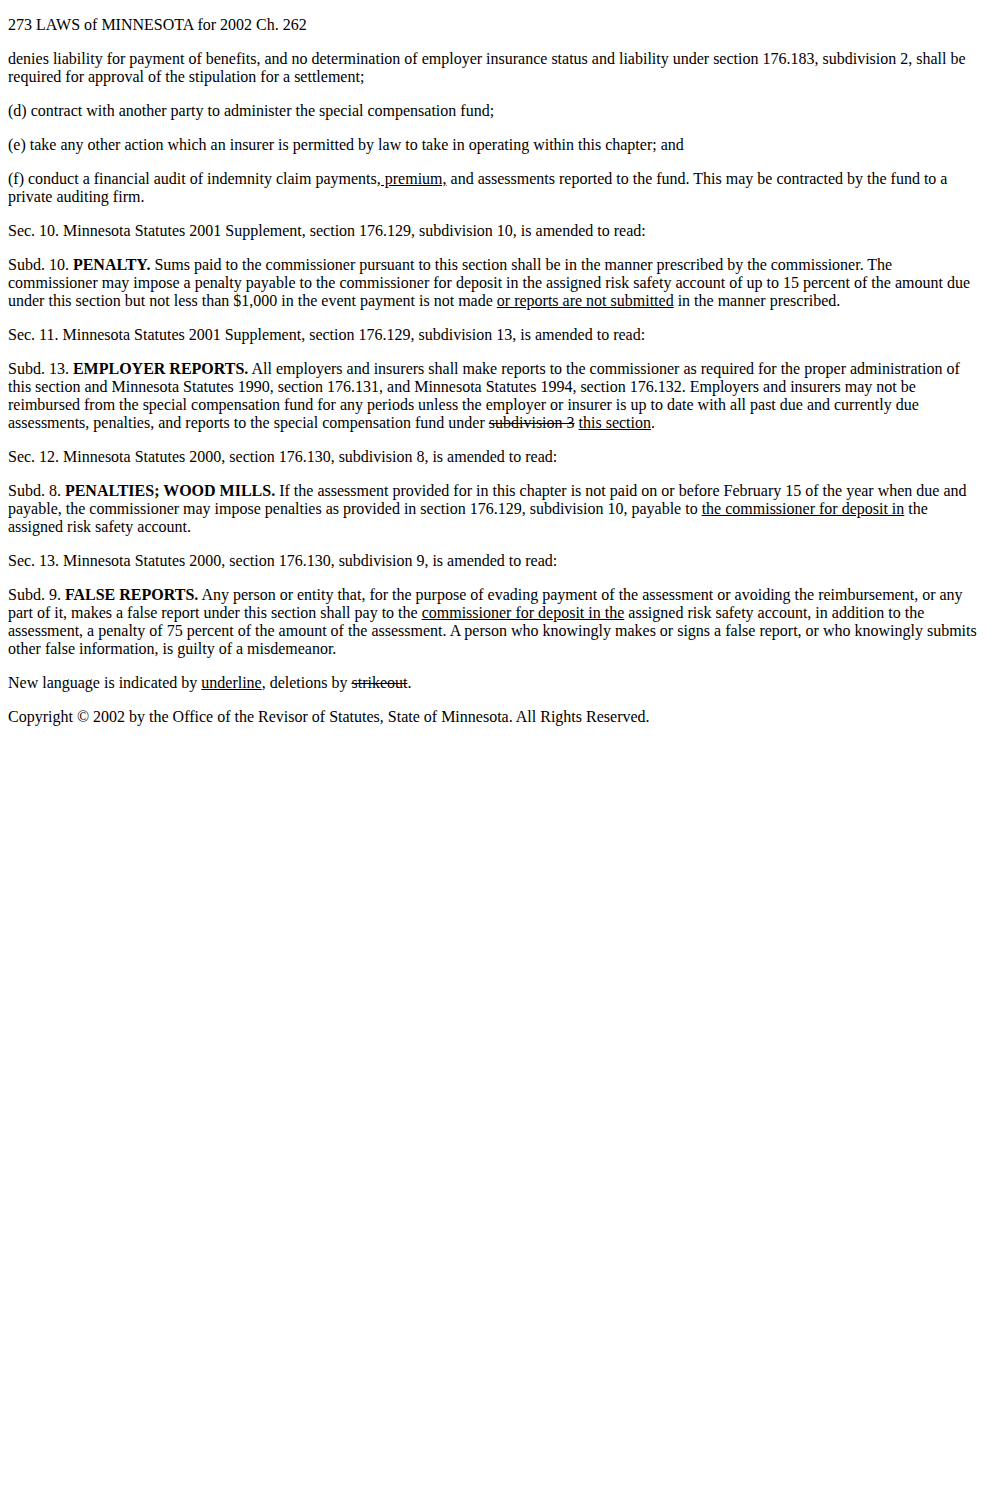273 LAWS of MINNESOTA for 2002 Ch. 262
denies liability for payment of benefits, and no determination of employer insurance status and liability under section 176.183, subdivision 2, shall be required for approval of the stipulation for a settlement;
(d) contract with another party to administer the special compensation fund;
(e) take any other action which an insurer is permitted by law to take in operating within this chapter; and
(f) conduct a financial audit of indemnity claim payments, premium, and assessments reported to the fund. This may be contracted by the fund to a private auditing firm.
Sec. 10. Minnesota Statutes 2001 Supplement, section 176.129, subdivision 10, is amended to read:
Subd. 10. PENALTY. Sums paid to the commissioner pursuant to this section shall be in the manner prescribed by the commissioner. The commissioner may impose a penalty payable to the commissioner for deposit in the assigned risk safety account of up to 15 percent of the amount due under this section but not less than $1,000 in the event payment is not made or reports are not submitted in the manner prescribed.
Sec. 11. Minnesota Statutes 2001 Supplement, section 176.129, subdivision 13, is amended to read:
Subd. 13. EMPLOYER REPORTS. All employers and insurers shall make reports to the commissioner as required for the proper administration of this section and Minnesota Statutes 1990, section 176.131, and Minnesota Statutes 1994, section 176.132. Employers and insurers may not be reimbursed from the special compensation fund for any periods unless the employer or insurer is up to date with all past due and currently due assessments, penalties, and reports to the special compensation fund under subdivision 3 this section.
Sec. 12. Minnesota Statutes 2000, section 176.130, subdivision 8, is amended to read:
Subd. 8. PENALTIES; WOOD MILLS. If the assessment provided for in this chapter is not paid on or before February 15 of the year when due and payable, the commissioner may impose penalties as provided in section 176.129, subdivision 10, payable to the commissioner for deposit in the assigned risk safety account.
Sec. 13. Minnesota Statutes 2000, section 176.130, subdivision 9, is amended to read:
Subd. 9. FALSE REPORTS. Any person or entity that, for the purpose of evading payment of the assessment or avoiding the reimbursement, or any part of it, makes a false report under this section shall pay to the commissioner for deposit in the assigned risk safety account, in addition to the assessment, a penalty of 75 percent of the amount of the assessment. A person who knowingly makes or signs a false report, or who knowingly submits other false information, is guilty of a misdemeanor.
New language is indicated by underline, deletions by strikeout.
Copyright © 2002 by the Office of the Revisor of Statutes, State of Minnesota. All Rights Reserved.